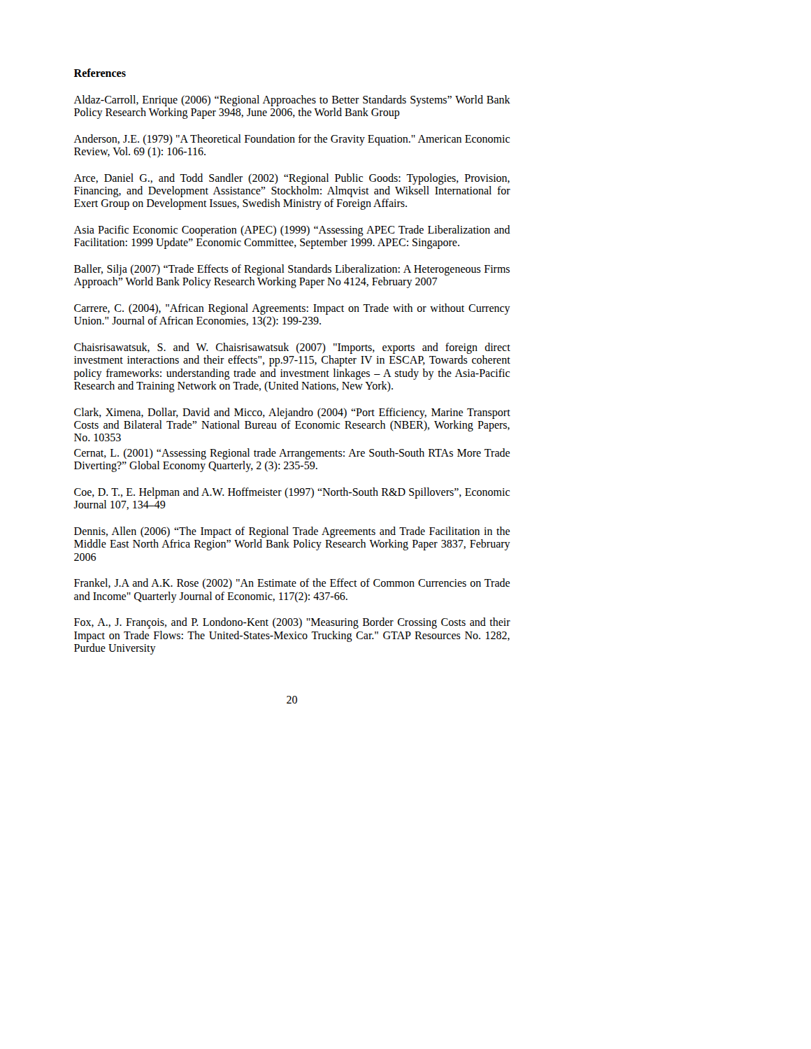References
Aldaz-Carroll, Enrique (2006) “Regional Approaches to Better Standards Systems” World Bank Policy Research Working Paper 3948, June 2006, the World Bank Group
Anderson, J.E. (1979) "A Theoretical Foundation for the Gravity Equation." American Economic Review, Vol. 69 (1): 106-116.
Arce, Daniel G., and Todd Sandler (2002) “Regional Public Goods: Typologies, Provision, Financing, and Development Assistance” Stockholm: Almqvist and Wiksell International for Exert Group on Development Issues, Swedish Ministry of Foreign Affairs.
Asia Pacific Economic Cooperation (APEC) (1999) “Assessing APEC Trade Liberalization and Facilitation: 1999 Update” Economic Committee, September 1999. APEC: Singapore.
Baller, Silja (2007) “Trade Effects of Regional Standards Liberalization: A Heterogeneous Firms Approach” World Bank Policy Research Working Paper No 4124, February 2007
Carrere, C. (2004), "African Regional Agreements: Impact on Trade with or without Currency Union." Journal of African Economies, 13(2): 199-239.
Chaisrisawatsuk, S. and W. Chaisrisawatsuk (2007) "Imports, exports and foreign direct investment interactions and their effects", pp.97-115, Chapter IV in ESCAP, Towards coherent policy frameworks: understanding trade and investment linkages – A study by the Asia-Pacific Research and Training Network on Trade, (United Nations, New York).
Clark, Ximena, Dollar, David and Micco, Alejandro (2004) “Port Efficiency, Marine Transport Costs and Bilateral Trade” National Bureau of Economic Research (NBER), Working Papers, No. 10353
Cernat, L. (2001) “Assessing Regional trade Arrangements: Are South-South RTAs More Trade Diverting?” Global Economy Quarterly, 2 (3): 235-59.
Coe, D. T., E. Helpman and A.W. Hoffmeister (1997) “North-South R&D Spillovers”, Economic Journal 107, 134–49
Dennis, Allen (2006) “The Impact of Regional Trade Agreements and Trade Facilitation in the Middle East North Africa Region” World Bank Policy Research Working Paper 3837, February 2006
Frankel, J.A and A.K. Rose (2002) "An Estimate of the Effect of Common Currencies on Trade and Income" Quarterly Journal of Economic, 117(2): 437-66.
Fox, A., J. François, and P. Londono-Kent (2003) "Measuring Border Crossing Costs and their Impact on Trade Flows: The United-States-Mexico Trucking Car." GTAP Resources No. 1282, Purdue University
20